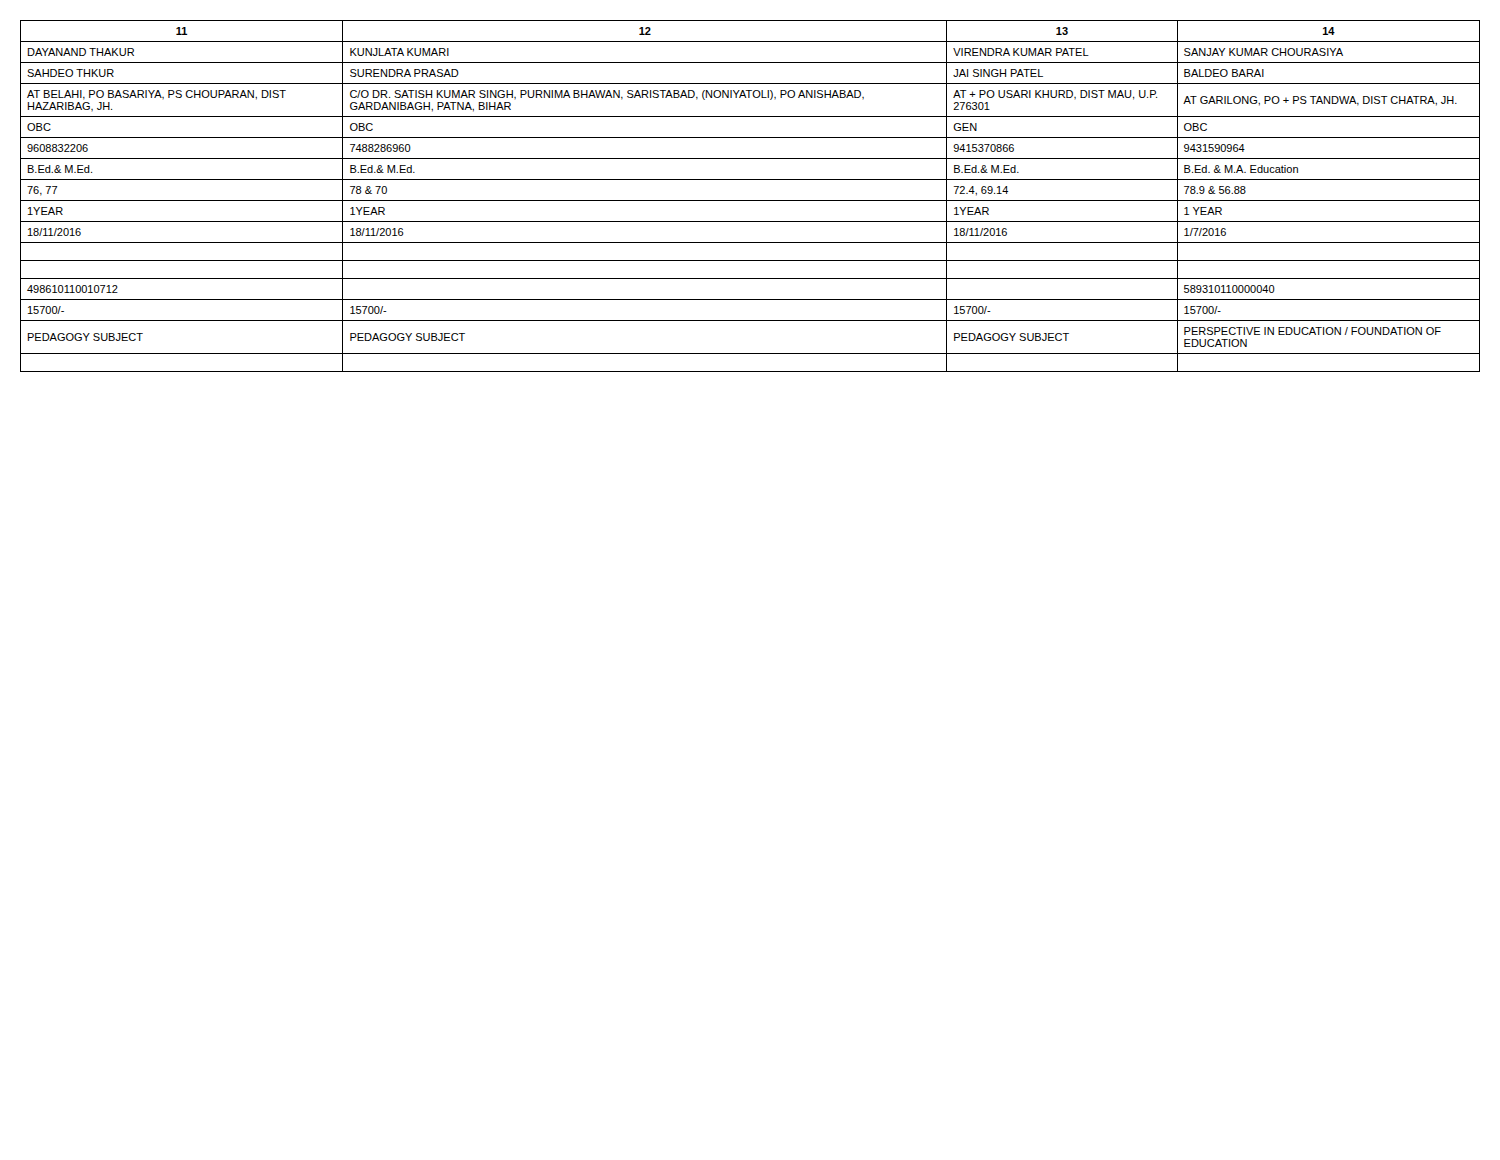| 11 | 12 | 13 | 14 |
| --- | --- | --- | --- |
| DAYANAND THAKUR | KUNJLATA KUMARI | VIRENDRA KUMAR PATEL | SANJAY KUMAR CHOURASIYA |
| SAHDEO THKUR | SURENDRA PRASAD | JAI SINGH PATEL | BALDEO BARAI |
| AT BELAHI, PO BASARIYA, PS CHOUPARAN, DIST HAZARIBAG, JH. | C/O DR. SATISH KUMAR SINGH, PURNIMA BHAWAN, SARISTABAD, (NONIYATOLI), PO ANISHABAD, GARDANIBAGH, PATNA, BIHAR | AT + PO USARI KHURD, DIST MAU, U.P. 276301 | AT GARILONG, PO + PS TANDWA, DIST CHATRA, JH. |
| OBC | OBC | GEN | OBC |
| 9608832206 | 7488286960 | 9415370866 | 9431590964 |
| B.Ed.& M.Ed. | B.Ed.& M.Ed. | B.Ed.& M.Ed. | B.Ed. & M.A. Education |
| 76, 77 | 78 & 70 | 72.4, 69.14 | 78.9 & 56.88 |
| 1YEAR | 1YEAR | 1YEAR | 1 YEAR |
| 18/11/2016 | 18/11/2016 | 18/11/2016 | 1/7/2016 |
| 498610110010712 | | | 589310110000040 |
| 15700/- | 15700/- | 15700/- | 15700/- |
| PEDAGOGY SUBJECT | PEDAGOGY SUBJECT | PEDAGOGY SUBJECT | PERSPECTIVE IN EDUCATION / FOUNDATION OF EDUCATION |